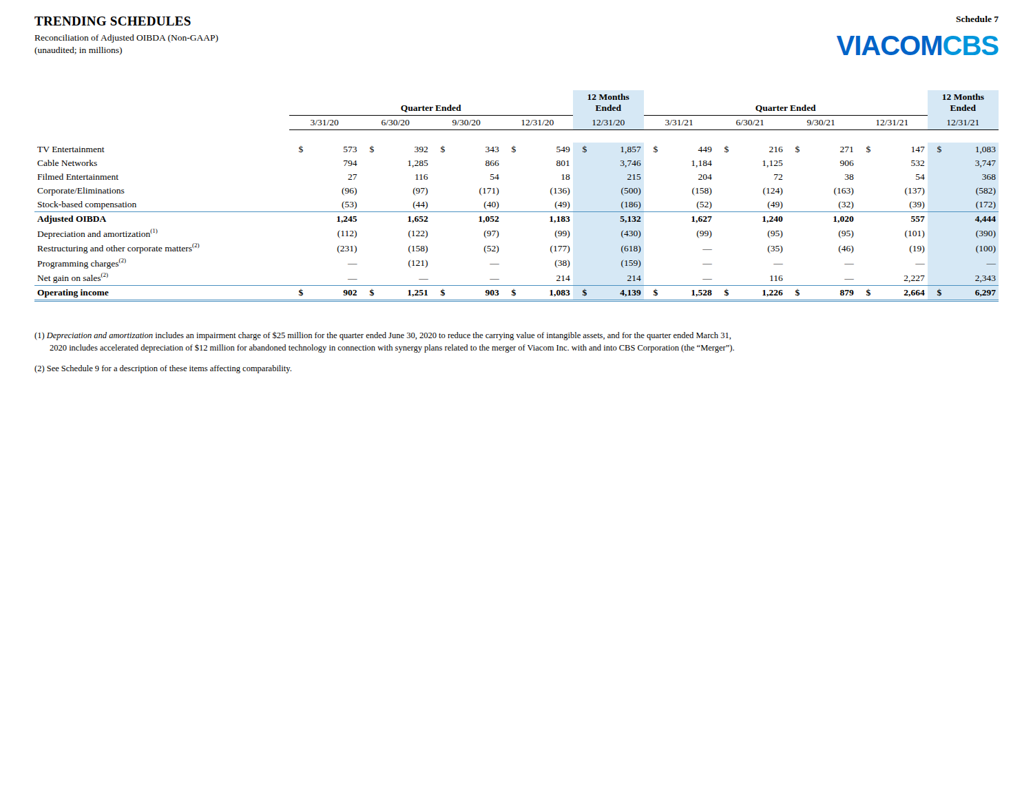TRENDING SCHEDULES
Reconciliation of Adjusted OIBDA (Non-GAAP)
(unaudited; in millions)
Schedule 7
VIACOM CBS
| | Quarter Ended | 12 Months Ended | Quarter Ended | 12 Months Ended |
| | 3/31/20 | 6/30/20 | 9/30/20 | 12/31/20 | 12/31/20 | 3/31/21 | 6/30/21 | 9/30/21 | 12/31/21 | 12/31/21 |
| TV Entertainment | $ | 573 | $ | 392 | $ | 343 | $ | 549 | $ | 1,857 | $ | 449 | $ | 216 | $ | 271 | $ | 147 | $ | 1,083 |
| Cable Networks | | 794 | | 1,285 | | 866 | | 801 | | 3,746 | | 1,184 | | 1,125 | | 906 | | 532 | | 3,747 |
| Filmed Entertainment | | 27 | | 116 | | 54 | | 18 | | 215 | | 204 | | 72 | | 38 | | 54 | | 368 |
| Corporate/Eliminations | | (96) | | (97) | | (171) | | (136) | | (500) | | (158) | | (124) | | (163) | | (137) | | (582) |
| Stock-based compensation | | (53) | | (44) | | (40) | | (49) | | (186) | | (52) | | (49) | | (32) | | (39) | | (172) |
| Adjusted OIBDA | | 1,245 | | 1,652 | | 1,052 | | 1,183 | | 5,132 | | 1,627 | | 1,240 | | 1,020 | | 557 | | 4,444 |
| Depreciation and amortization (1) | | (112) | | (122) | | (97) | | (99) | | (430) | | (99) | | (95) | | (95) | | (101) | | (390) |
| Restructuring and other corporate matters (2) | | (231) | | (158) | | (52) | | (177) | | (618) | | — | | (35) | | (46) | | (19) | | (100) |
| Programming charges (2) | | — | | (121) | | — | | (38) | | (159) | | — | | — | | — | | — | | — |
| Net gain on sales (2) | | — | | — | | — | | 214 | | 214 | | — | | 116 | | — | | 2,227 | | 2,343 |
| Operating income | $ | 902 | $ | 1,251 | $ | 903 | $ | 1,083 | $ | 4,139 | $ | 1,528 | $ | 1,226 | $ | 879 | $ | 2,664 | $ | 6,297 |
(1) Depreciation and amortization includes an impairment charge of $25 million for the quarter ended June 30, 2020 to reduce the carrying value of intangible assets, and for the quarter ended March 31, 2020 includes accelerated depreciation of $12 million for abandoned technology in connection with synergy plans related to the merger of Viacom Inc. with and into CBS Corporation (the “Merger”).
(2) See Schedule 9 for a description of these items affecting comparability.